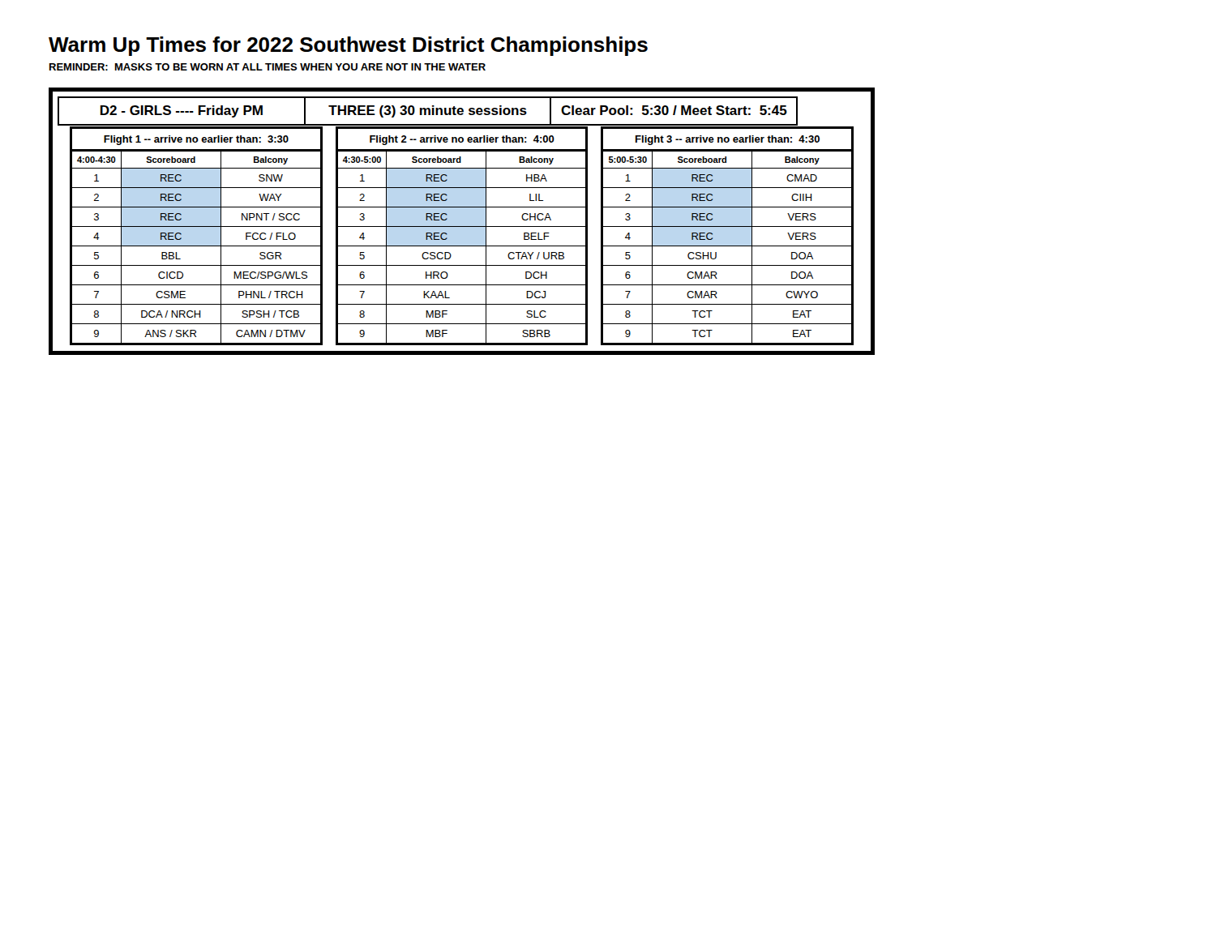Warm Up Times for 2022 Southwest District Championships
REMINDER: MASKS TO BE WORN AT ALL TIMES WHEN YOU ARE NOT IN THE WATER
| D2 - GIRLS ---- Friday PM | THREE (3) 30 minute sessions | Clear Pool: 5:30 / Meet Start: 5:45 |
| Flight 1 -- arrive no earlier than: 3:30 / 4:00-4:30 / Scoreboard / Balcony / / --- / --- / --- / / 1 / REC / SNW / / 2 / REC / WAY / / 3 / REC / NPNT / SCC / / 4 / REC / FCC / FLO / / 5 / BBL / SGR / / 6 / CICD / MEC/SPG/WLS / / 7 / CSME / PHNL / TRCH / / 8 / DCA / NRCH / SPSH / TCB / / 9 / ANS / SKR / CAMN / DTMV / | Flight 2 -- arrive no earlier than: 4:00 / 4:30-5:00 / Scoreboard / Balcony / / --- / --- / --- / / 1 / REC / HBA / / 2 / REC / LIL / / 3 / REC / CHCA / / 4 / REC / BELF / / 5 / CSCD / CTAY / URB / / 6 / HRO / DCH / / 7 / KAAL / DCJ / / 8 / MBF / SLC / / 9 / MBF / SBRB / | Flight 3 -- arrive no earlier than: 4:30 / 5:00-5:30 / Scoreboard / Balcony / / --- / --- / --- / / 1 / REC / CMAD / / 2 / REC / CIIH / / 3 / REC / VERS / / 4 / REC / VERS / / 5 / CSHU / DOA / / 6 / CMAR / DOA / / 7 / CMAR / CWYO / / 8 / TCT / EAT / / 9 / TCT / EAT / |